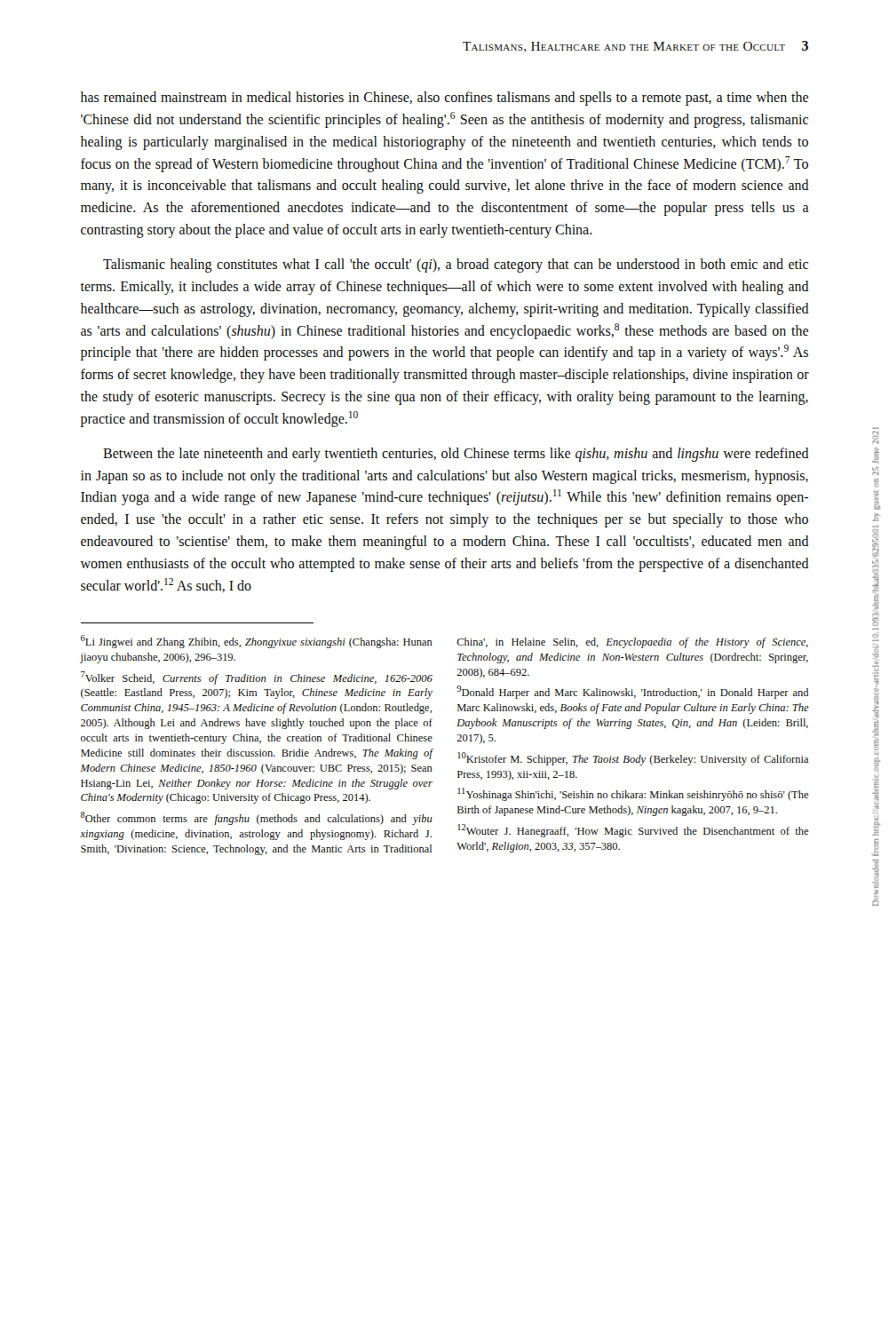Downloaded from https://academic.oup.com/shm/advance-article/doi/10.1093/shm/hkab035/6295001 by guest on 25 June 2021
Talismans, Healthcare and the Market of the Occult 3
has remained mainstream in medical histories in Chinese, also confines talismans and spells to a remote past, a time when the 'Chinese did not understand the scientific principles of healing'.6 Seen as the antithesis of modernity and progress, talismanic healing is particularly marginalised in the medical historiography of the nineteenth and twentieth centuries, which tends to focus on the spread of Western biomedicine throughout China and the 'invention' of Traditional Chinese Medicine (TCM).7 To many, it is inconceivable that talismans and occult healing could survive, let alone thrive in the face of modern science and medicine. As the aforementioned anecdotes indicate—and to the discontentment of some—the popular press tells us a contrasting story about the place and value of occult arts in early twentieth-century China.
Talismanic healing constitutes what I call 'the occult' (qi), a broad category that can be understood in both emic and etic terms. Emically, it includes a wide array of Chinese techniques—all of which were to some extent involved with healing and healthcare—such as astrology, divination, necromancy, geomancy, alchemy, spirit-writing and meditation. Typically classified as 'arts and calculations' (shushu) in Chinese traditional histories and encyclopaedic works,8 these methods are based on the principle that 'there are hidden processes and powers in the world that people can identify and tap in a variety of ways'.9 As forms of secret knowledge, they have been traditionally transmitted through master–disciple relationships, divine inspiration or the study of esoteric manuscripts. Secrecy is the sine qua non of their efficacy, with orality being paramount to the learning, practice and transmission of occult knowledge.10
Between the late nineteenth and early twentieth centuries, old Chinese terms like qishu, mishu and lingshu were redefined in Japan so as to include not only the traditional 'arts and calculations' but also Western magical tricks, mesmerism, hypnosis, Indian yoga and a wide range of new Japanese 'mind-cure techniques' (reijutsu).11 While this 'new' definition remains open-ended, I use 'the occult' in a rather etic sense. It refers not simply to the techniques per se but specially to those who endeavoured to 'scientise' them, to make them meaningful to a modern China. These I call 'occultists', educated men and women enthusiasts of the occult who attempted to make sense of their arts and beliefs 'from the perspective of a disenchanted secular world'.12 As such, I do
6Li Jingwei and Zhang Zhibin, eds, Zhongyixue sixiangshi (Changsha: Hunan jiaoyu chubanshe, 2006), 296–319.
7Volker Scheid, Currents of Tradition in Chinese Medicine, 1626-2006 (Seattle: Eastland Press, 2007); Kim Taylor, Chinese Medicine in Early Communist China, 1945–1963: A Medicine of Revolution (London: Routledge, 2005). Although Lei and Andrews have slightly touched upon the place of occult arts in twentieth-century China, the creation of Traditional Chinese Medicine still dominates their discussion. Bridie Andrews, The Making of Modern Chinese Medicine, 1850-1960 (Vancouver: UBC Press, 2015); Sean Hsiang-Lin Lei, Neither Donkey nor Horse: Medicine in the Struggle over China's Modernity (Chicago: University of Chicago Press, 2014).
8Other common terms are fangshu (methods and calculations) and yibu xingxiang (medicine, divination, astrology and physiognomy). Richard J. Smith, 'Divination: Science, Technology, and the Mantic Arts in Traditional China', in Helaine Selin, ed, Encyclopaedia of the History of Science, Technology, and Medicine in Non-Western Cultures (Dordrecht: Springer, 2008), 684–692.
9Donald Harper and Marc Kalinowski, 'Introduction,' in Donald Harper and Marc Kalinowski, eds, Books of Fate and Popular Culture in Early China: The Daybook Manuscripts of the Warring States, Qin, and Han (Leiden: Brill, 2017), 5.
10Kristofer M. Schipper, The Taoist Body (Berkeley: University of California Press, 1993), xii-xiii, 2–18.
11Yoshinaga Shin'ichi, 'Seishin no chikara: Minkan seishinryōhō no shisō' (The Birth of Japanese Mind-Cure Methods), Ningen kagaku, 2007, 16, 9–21.
12Wouter J. Hanegraaff, 'How Magic Survived the Disenchantment of the World', Religion, 2003, 33, 357–380.